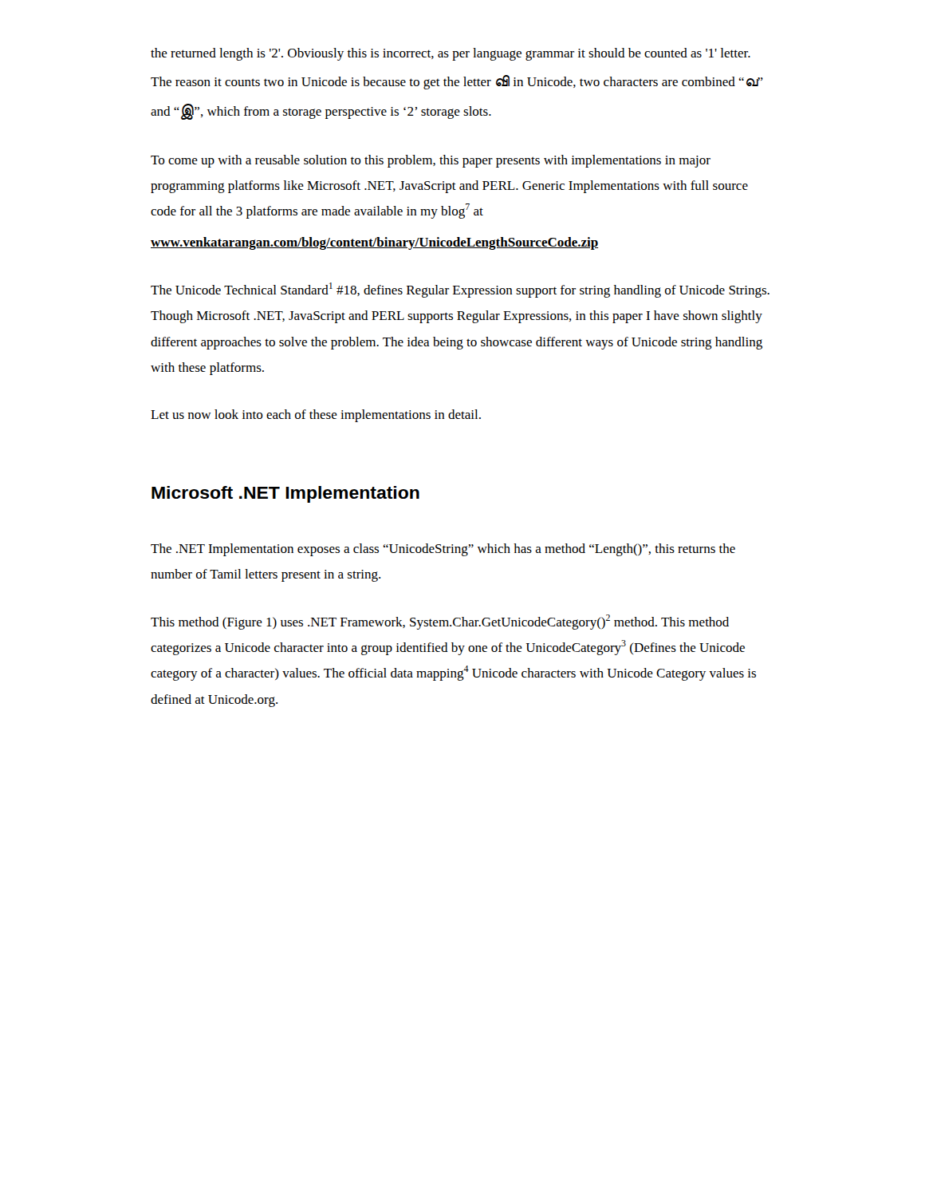the returned length is '2'. Obviously this is incorrect, as per language grammar it should be counted as '1' letter. The reason it counts two in Unicode is because to get the letter வி in Unicode, two characters are combined “வ” and “இ”, which from a storage perspective is ‘2’ storage slots.
To come up with a reusable solution to this problem, this paper presents with implementations in major programming platforms like Microsoft .NET, JavaScript and PERL. Generic Implementations with full source code for all the 3 platforms are made available in my blog7 at
www.venkatarangan.com/blog/content/binary/UnicodeLengthSourceCode.zip
The Unicode Technical Standard1 #18, defines Regular Expression support for string handling of Unicode Strings. Though Microsoft .NET, JavaScript and PERL supports Regular Expressions, in this paper I have shown slightly different approaches to solve the problem. The idea being to showcase different ways of Unicode string handling with these platforms.
Let us now look into each of these implementations in detail.
Microsoft .NET Implementation
The .NET Implementation exposes a class “UnicodeString” which has a method “Length()”, this returns the number of Tamil letters present in a string.
This method (Figure 1) uses .NET Framework, System.Char.GetUnicodeCategory()2 method. This method categorizes a Unicode character into a group identified by one of the UnicodeCategory3 (Defines the Unicode category of a character) values. The official data mapping4 Unicode characters with Unicode Category values is defined at Unicode.org.